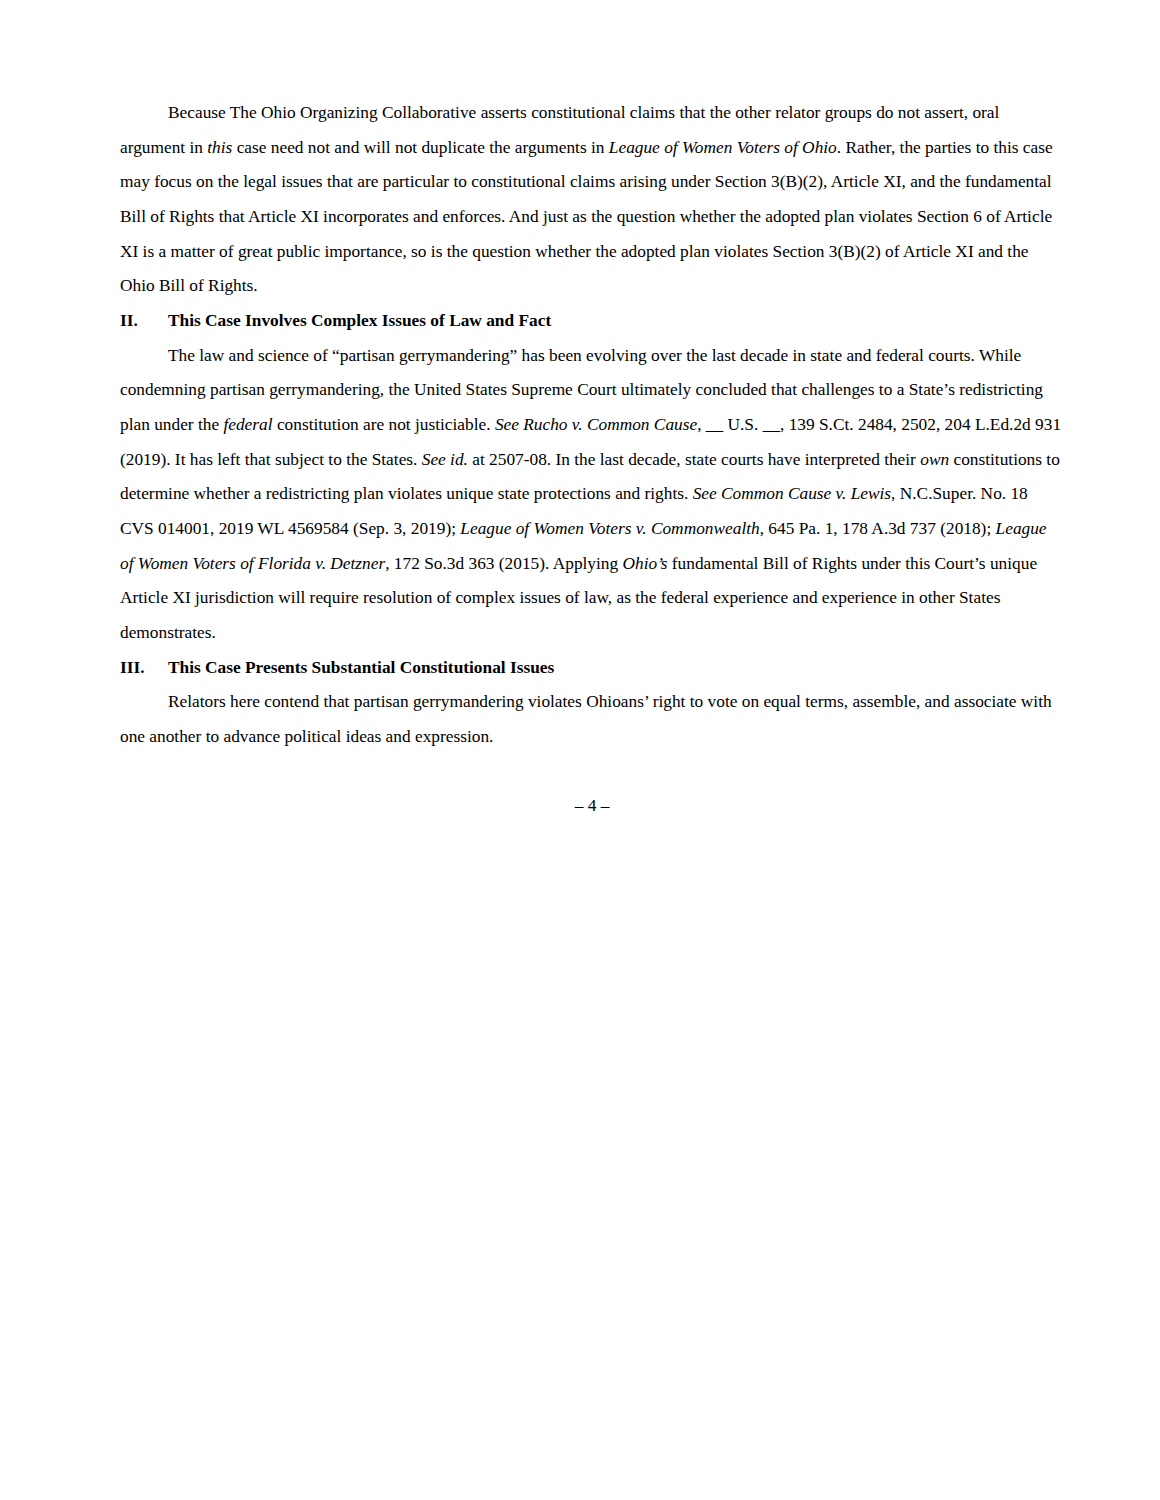Because The Ohio Organizing Collaborative asserts constitutional claims that the other relator groups do not assert, oral argument in this case need not and will not duplicate the arguments in League of Women Voters of Ohio. Rather, the parties to this case may focus on the legal issues that are particular to constitutional claims arising under Section 3(B)(2), Article XI, and the fundamental Bill of Rights that Article XI incorporates and enforces. And just as the question whether the adopted plan violates Section 6 of Article XI is a matter of great public importance, so is the question whether the adopted plan violates Section 3(B)(2) of Article XI and the Ohio Bill of Rights.
II. This Case Involves Complex Issues of Law and Fact
The law and science of “partisan gerrymandering” has been evolving over the last decade in state and federal courts. While condemning partisan gerrymandering, the United States Supreme Court ultimately concluded that challenges to a State’s redistricting plan under the federal constitution are not justiciable. See Rucho v. Common Cause, __ U.S. __, 139 S.Ct. 2484, 2502, 204 L.Ed.2d 931 (2019). It has left that subject to the States. See id. at 2507-08. In the last decade, state courts have interpreted their own constitutions to determine whether a redistricting plan violates unique state protections and rights. See Common Cause v. Lewis, N.C.Super. No. 18 CVS 014001, 2019 WL 4569584 (Sep. 3, 2019); League of Women Voters v. Commonwealth, 645 Pa. 1, 178 A.3d 737 (2018); League of Women Voters of Florida v. Detzner, 172 So.3d 363 (2015). Applying Ohio’s fundamental Bill of Rights under this Court’s unique Article XI jurisdiction will require resolution of complex issues of law, as the federal experience and experience in other States demonstrates.
III. This Case Presents Substantial Constitutional Issues
Relators here contend that partisan gerrymandering violates Ohioans’ right to vote on equal terms, assemble, and associate with one another to advance political ideas and expression.
– 4 –